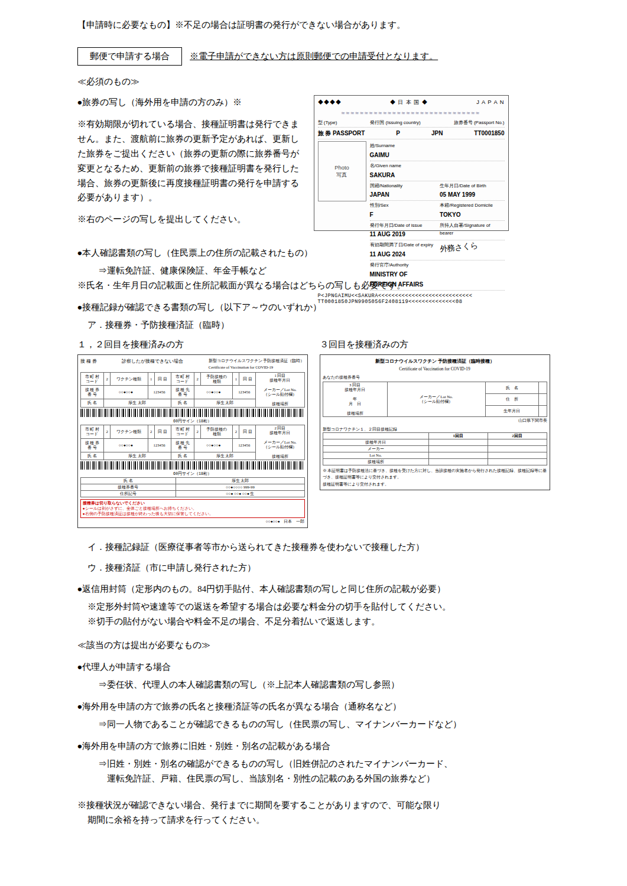【申請時に必要なもの】※不足の場合は証明書の発行ができない場合があります。
郵便で申請する場合 ※電子申請ができない方は原則郵便での申請受付となります。
≪必須のもの≫
●旅券の写し（海外用を申請の方のみ）※
※有効期限が切れている場合、接種証明書は発行できません。また、渡航前に旅券の更新予定があれば、更新した旅券をご提出ください（旅券の更新の際に旅券番号が変更となるため、更新前の旅券で接種証明書を発行した場合、旅券の更新後に再度接種証明書の発行を申請する必要があります）。
※右のページの写しを提出してください。
◆◆◆◆ ◆ 日 本 国 ◆ J A P A N
≈≈≈≈≈≈≈≈≈≈≈≈≈≈≈≈≈≈≈≈≈≈≈≈≈≈≈≈≈≈
型 (Type) 発行国 (Issuing country) 旅券番号 (Passport No.)
旅 券 PASSPORT P JPN TT0001850
Photo
写真
姓/Surname
GAIMU
名/Given name
SAKURA
国籍/Nationality
JAPAN
生年月日/Date of Birth
05 MAY 1999
性別/Sex
F
本籍/Registered Domicile
TOKYO
発行年月日/Date of issue
11 AUG 2019
所持人自署/Signature of bearer
有効期間満了日/Date of expiry
11 AUG 2024
外務さくら
発行官庁/Authority
MINISTRY OF
FOREIGN AFFAIRS
P<JPNGAIMU<<SAKURA<<<<<<<<<<<<<<<<<<<<<<<<<<<<
TT0001850JPN9905056F2408119<<<<<<<<<<<<<<08
●本人確認書類の写し（住民票上の住所の記載されたもの）
⇒運転免許証、健康保険証、年金手帳など
※氏名・生年月日の記載面と住所記載面が異なる場合はどちらの写しも必要です。
●接種記録が確認できる書類の写し（以下ア～ウのいずれか）
ア．接種券・予防接種済証（臨時）
１，２回目を接種済みの方
接 種 券 診察したが接種できない場合 新型コロナウイルスワクチン 予防接種済証（臨時）
Certificate of Vaccination for COVID-19
| 市 町 村 コード | 2 | ワクチン種類 | 1 | 回 目 | 市 町 村 コード | 2 | 予防接種の 種類 | 1 | 回 目 | 1 回目 接種年月日 メーカー／Lot No. （シール貼付欄） 接種場所 |
| 接 種 券 番 号 | ○○●○○● | 123456 | 接 種 先 番 号 | ○○●○○● | 123456 |
| 氏 名 | 厚生 太郎 | 氏 名 | 厚生 太郎 |
60円サイン（18桁）
| 市 町 村 コード | 2 | ワクチン種類 | 2 | 回 目 | 市 町 村 コード | 2 | 予防接種の 種類 | 2 | 回 目 | 2 回目 接種年月日 メーカー／Lot No. （シール貼付欄） 接種場所 |
| 接 種 券 番 号 | ○○●○○● | 123456 | 接 種 先 番 号 | ○○●○○● | 123456 |
| 氏 名 | 厚生 太郎 | 氏 名 | 厚生 太郎 |
60円サイン（18桁）
| 氏 名 | 厚生 太郎 |
| 接種券番号 | ○○●○○○○ 999-99 |
| 住所記号 | ○○● ○○● ○○● 生 |
接種券は切り取らないでください
●シールは剥がさずに、全体ごと接種場所へお持ちください。
●右側の予防接種済証は接種が終わった後も大切に保管してください。
○○●○○●　日本　一郎
３回目を接種済みの方
新型コロナウイルスワクチン 予防接種済証（臨時接種）
Certificate of Vaccination for COVID-19
あなたの接種券番号
| 3 回目 接種年月日 年 月 日 接種場所 | メーカー／Lot No. （シール貼付欄） | 氏 名 | |
| 住 所 | |
| 生年月日 | |
山口県下関市長
新型コロナワクチン１、２回目接種記録
| | 1回目 | 2回目 |
| --- | --- | --- |
| 接種年月日 | | |
| メーカー | | |
| Lot No. | | |
| 接種場所 | | |
※ 本証明書は予防接種法に基づき、接種を受けた方に対し、当該接種の実施者から発行された接種記録、接種記録等に基づき、接種証明書等により交付されます。
接種証明書等により交付されます。
イ．接種記録証（医療従事者等市から送られてきた接種券を使わないで接種した方）
ウ．接種済証（市に申請し発行された方）
●返信用封筒（定形内のもの。84円切手貼付、本人確認書類の写しと同じ住所の記載が必要）
※定形外封筒や速達等での返送を希望する場合は必要な料金分の切手を貼付してください。
※切手の貼付がない場合や料金不足の場合、不足分着払いで返送します。
≪該当の方は提出が必要なもの≫
●代理人が申請する場合
⇒委任状、代理人の本人確認書類の写し（※上記本人確認書類の写し参照）
●海外用を申請の方で旅券の氏名と接種済証等の氏名が異なる場合（通称名など）
⇒同一人物であることが確認できるものの写し（住民票の写し、マイナンバーカードなど）
●海外用を申請の方で旅券に旧姓・別姓・別名の記載がある場合
⇒旧姓・別姓・別名の確認ができるものの写し（旧姓併記のされたマイナンバーカード、
　運転免許証、戸籍、住民票の写し、当該別名・別性の記載のある外国の旅券など）
※接種状況が確認できない場合、発行までに期間を要することがありますので、可能な限り
期間に余裕を持って請求を行ってください。